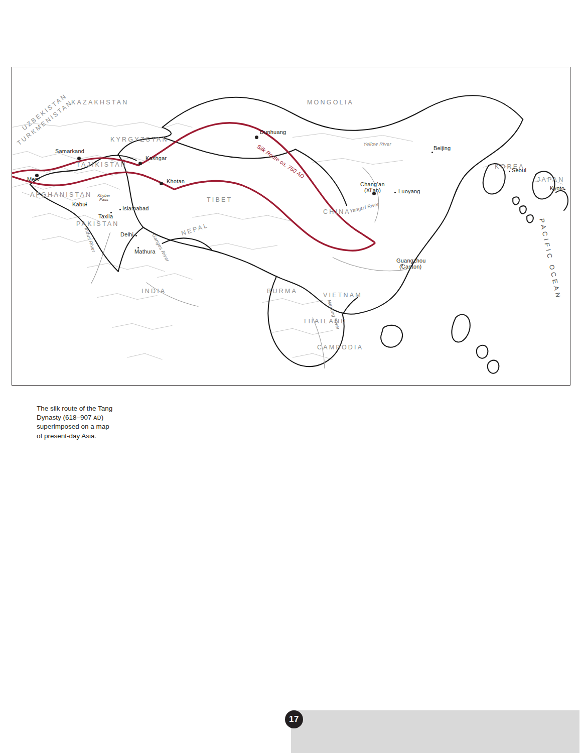KAZAKHSTAN
MONGOLIA
KYRGYZSTAN
TAJIKISTAN
UZBEKISTAN
TURKMENISTAN
AFGHANISTAN
PAKISTAN
TIBET
CHINA
INDIA
NEPAL
BURMA
VIETNAM
THAILAND
CAMBODIA
KOREA
JAPAN
PACIFIC OCEAN
Merv
Samarkand
Kashgar
Khotan
Dunhuang
Chang’an
(Xi’an)
Luoyang
Beijing
Seoul
Kyoto
Kabul
Taxila
Islamabad
Delhi
Mathura
Guangzhou
(Canton)
Khyber
Pass
Yellow River
Yangtzi River
Indus River
Ganges River
Mekong River
Silk Route ca. 750 AD
The silk route of the Tang
Dynasty (618–907 AD)
superimposed on a map
of present-day Asia.
17